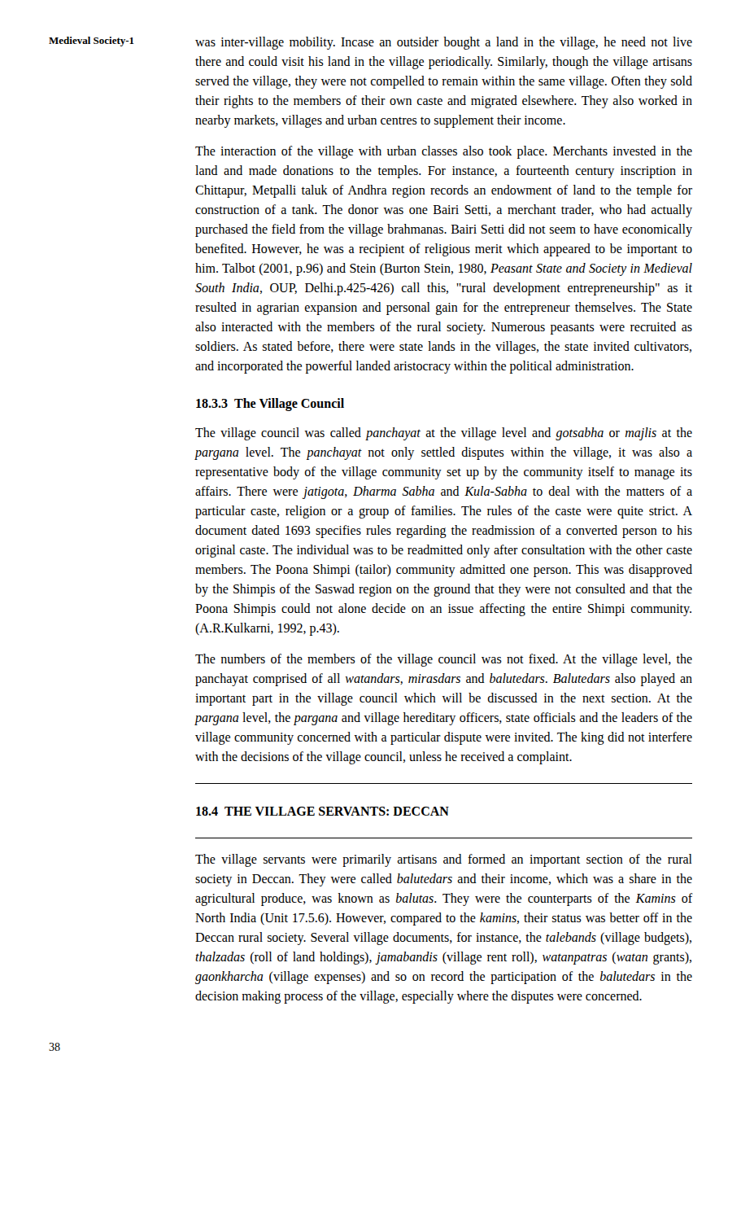Medieval Society-1
was inter-village mobility. Incase an outsider bought a land in the village, he need not live there and could visit his land in the village periodically. Similarly, though the village artisans served the village, they were not compelled to remain within the same village. Often they sold their rights to the members of their own caste and migrated elsewhere. They also worked in nearby markets, villages and urban centres to supplement their income.
The interaction of the village with urban classes also took place. Merchants invested in the land and made donations to the temples. For instance, a fourteenth century inscription in Chittapur, Metpalli taluk of Andhra region records an endowment of land to the temple for construction of a tank. The donor was one Bairi Setti, a merchant trader, who had actually purchased the field from the village brahmanas. Bairi Setti did not seem to have economically benefited. However, he was a recipient of religious merit which appeared to be important to him. Talbot (2001, p.96) and Stein (Burton Stein, 1980, Peasant State and Society in Medieval South India, OUP, Delhi.p.425-426) call this, "rural development entrepreneurship" as it resulted in agrarian expansion and personal gain for the entrepreneur themselves. The State also interacted with the members of the rural society. Numerous peasants were recruited as soldiers. As stated before, there were state lands in the villages, the state invited cultivators, and incorporated the powerful landed aristocracy within the political administration.
18.3.3 The Village Council
The village council was called panchayat at the village level and gotsabha or majlis at the pargana level. The panchayat not only settled disputes within the village, it was also a representative body of the village community set up by the community itself to manage its affairs. There were jatigota, Dharma Sabha and Kula-Sabha to deal with the matters of a particular caste, religion or a group of families. The rules of the caste were quite strict. A document dated 1693 specifies rules regarding the readmission of a converted person to his original caste. The individual was to be readmitted only after consultation with the other caste members. The Poona Shimpi (tailor) community admitted one person. This was disapproved by the Shimpis of the Saswad region on the ground that they were not consulted and that the Poona Shimpis could not alone decide on an issue affecting the entire Shimpi community. (A.R.Kulkarni, 1992, p.43).
The numbers of the members of the village council was not fixed. At the village level, the panchayat comprised of all watandars, mirasdars and balutedars. Balutedars also played an important part in the village council which will be discussed in the next section. At the pargana level, the pargana and village hereditary officers, state officials and the leaders of the village community concerned with a particular dispute were invited. The king did not interfere with the decisions of the village council, unless he received a complaint.
18.4 The Village Servants: Deccan
The village servants were primarily artisans and formed an important section of the rural society in Deccan. They were called balutedars and their income, which was a share in the agricultural produce, was known as balutas. They were the counterparts of the Kamins of North India (Unit 17.5.6). However, compared to the kamins, their status was better off in the Deccan rural society. Several village documents, for instance, the talebands (village budgets), thalzadas (roll of land holdings), jamabandis (village rent roll), watanpatras (watan grants), gaonkharcha (village expenses) and so on record the participation of the balutedars in the decision making process of the village, especially where the disputes were concerned.
38